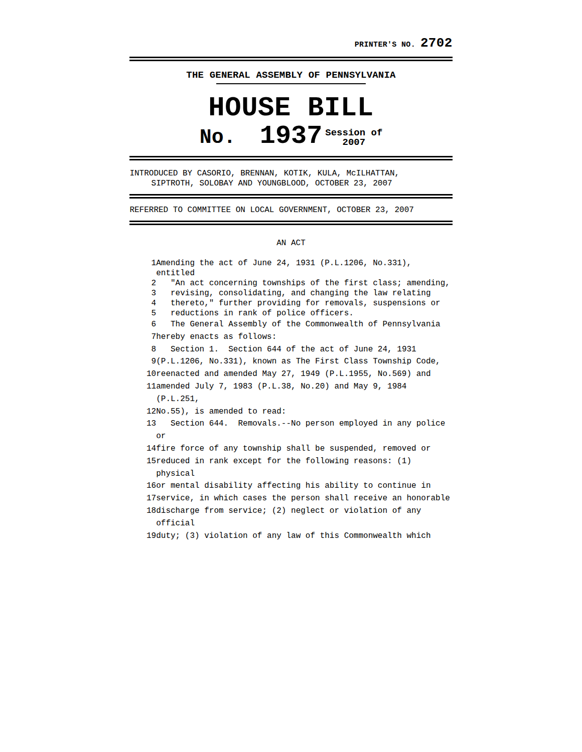PRINTER'S NO. 2702
THE GENERAL ASSEMBLY OF PENNSYLVANIA
HOUSE BILL
No. 1937 Session of
2007
INTRODUCED BY CASORIO, BRENNAN, KOTIK, KULA, McILHATTAN, SIPTROTH, SOLOBAY AND YOUNGBLOOD, OCTOBER 23, 2007
REFERRED TO COMMITTEE ON LOCAL GOVERNMENT, OCTOBER 23, 2007
AN ACT
| 1 | Amending the act of June 24, 1931 (P.L.1206, No.331), entitled |
| 2 | "An act concerning townships of the first class; amending, |
| 3 | revising, consolidating, and changing the law relating |
| 4 | thereto," further providing for removals, suspensions or |
| 5 | reductions in rank of police officers. |
| 6 | The General Assembly of the Commonwealth of Pennsylvania |
| 7 | hereby enacts as follows: |
| 8 | Section 1. Section 644 of the act of June 24, 1931 |
| 9 | (P.L.1206, No.331), known as The First Class Township Code, |
| 10 | reenacted and amended May 27, 1949 (P.L.1955, No.569) and |
| 11 | amended July 7, 1983 (P.L.38, No.20) and May 9, 1984 (P.L.251, |
| 12 | No.55), is amended to read: |
| 13 | Section 644. Removals.--No person employed in any police or |
| 14 | fire force of any township shall be suspended, removed or |
| 15 | reduced in rank except for the following reasons: (1) physical |
| 16 | or mental disability affecting his ability to continue in |
| 17 | service, in which cases the person shall receive an honorable |
| 18 | discharge from service; (2) neglect or violation of any official |
| 19 | duty; (3) violation of any law of this Commonwealth which |